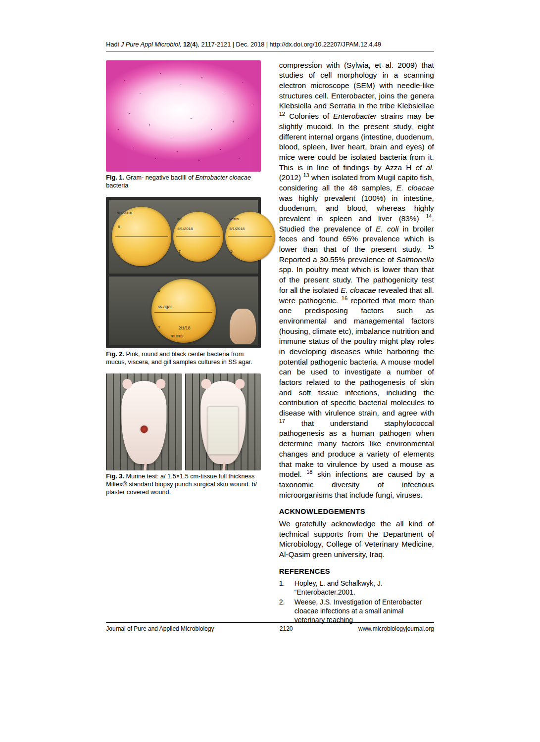Hadi J Pure Appl Microbiol, 12(4), 2117-2121 | Dec. 2018 | http://dx.doi.org/10.22207/JPAM.12.4.49
Fig. 1. Gram- negative bacilli of Entrobacter cloacae bacteria
5/1/2018 5 7
gill 5/1/2018 7
vesta 5/1/2018 5
5 ss agar 7 2/1/18 mucus
Fig. 2. Pink, round and black center bacteria from mucus, viscera, and gill samples cultures in SS agar.
Fig. 3. Murine test: a/ 1.5×1.5 cm-tissue full thickness Miltex® standard biopsy punch surgical skin wound. b/ plaster covered wound.
compression with (Sylwia, et al. 2009) that studies of cell morphology in a scanning electron microscope (SEM) with needle-like structures cell. Enterobacter, joins the genera Klebsiella and Serratia in the tribe Klebsiellae 12 Colonies of Enterobacter strains may be slightly mucoid. In the present study, eight different internal organs (intestine, duodenum, blood, spleen, liver heart, brain and eyes) of mice were could be isolated bacteria from it. This is in line of findings by Azza H et al. (2012) 13 when isolated from Mugil capito fish, considering all the 48 samples, E. cloacae was highly prevalent (100%) in intestine, duodenum, and blood, whereas highly prevalent in spleen and liver (83%) 14. Studied the prevalence of E. coli in broiler feces and found 65% prevalence which is lower than that of the present study. 15 Reported a 30.55% prevalence of Salmonella spp. In poultry meat which is lower than that of the present study. The pathogenicity test for all the isolated E. cloacae revealed that all. were pathogenic. 16 reported that more than one predisposing factors such as environmental and managemental factors (housing, climate etc), imbalance nutrition and immune status of the poultry might play roles in developing diseases while harboring the potential pathogenic bacteria. A mouse model can be used to investigate a number of factors related to the pathogenesis of skin and soft tissue infections, including the contribution of specific bacterial molecules to disease with virulence strain, and agree with 17 that understand staphylococcal pathogenesis as a human pathogen when determine many factors like environmental changes and produce a variety of elements that make to virulence by used a mouse as model. 18 skin infections are caused by a taxonomic diversity of infectious microorganisms that include fungi, viruses.
Acknowledgements
We gratefully acknowledge the all kind of technical supports from the Department of Microbiology, College of Veterinary Medicine, Al-Qasim green university, Iraq.
References
1. Hopley, L. and Schalkwyk, J. “Enterobacter.2001.
2. Weese, J.S. Investigation of Enterobacter cloacae infections at a small animal veterinary teaching
Journal of Pure and Applied Microbiology
2120
www.microbiologyjournal.org